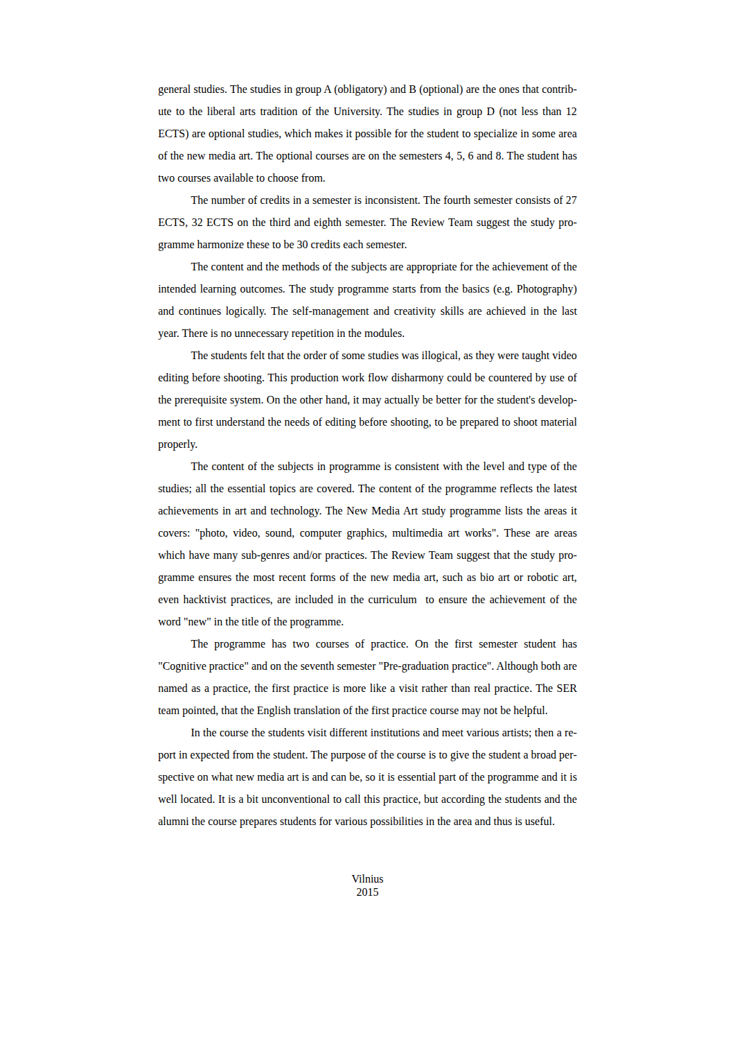general studies. The studies in group A (obligatory) and B (optional) are the ones that contribute to the liberal arts tradition of the University. The studies in group D (not less than 12 ECTS) are optional studies, which makes it possible for the student to specialize in some area of the new media art. The optional courses are on the semesters 4, 5, 6 and 8. The student has two courses available to choose from.
The number of credits in a semester is inconsistent. The fourth semester consists of 27 ECTS, 32 ECTS on the third and eighth semester. The Review Team suggest the study programme harmonize these to be 30 credits each semester.
The content and the methods of the subjects are appropriate for the achievement of the intended learning outcomes. The study programme starts from the basics (e.g. Photography) and continues logically. The self-management and creativity skills are achieved in the last year. There is no unnecessary repetition in the modules.
The students felt that the order of some studies was illogical, as they were taught video editing before shooting. This production work flow disharmony could be countered by use of the prerequisite system. On the other hand, it may actually be better for the student's development to first understand the needs of editing before shooting, to be prepared to shoot material properly.
The content of the subjects in programme is consistent with the level and type of the studies; all the essential topics are covered. The content of the programme reflects the latest achievements in art and technology. The New Media Art study programme lists the areas it covers: "photo, video, sound, computer graphics, multimedia art works". These are areas which have many sub-genres and/or practices. The Review Team suggest that the study programme ensures the most recent forms of the new media art, such as bio art or robotic art, even hacktivist practices, are included in the curriculum to ensure the achievement of the word "new" in the title of the programme.
The programme has two courses of practice. On the first semester student has "Cognitive practice" and on the seventh semester "Pre-graduation practice". Although both are named as a practice, the first practice is more like a visit rather than real practice. The SER team pointed, that the English translation of the first practice course may not be helpful.
In the course the students visit different institutions and meet various artists; then a report in expected from the student. The purpose of the course is to give the student a broad perspective on what new media art is and can be, so it is essential part of the programme and it is well located. It is a bit unconventional to call this practice, but according the students and the alumni the course prepares students for various possibilities in the area and thus is useful.
Vilnius
2015